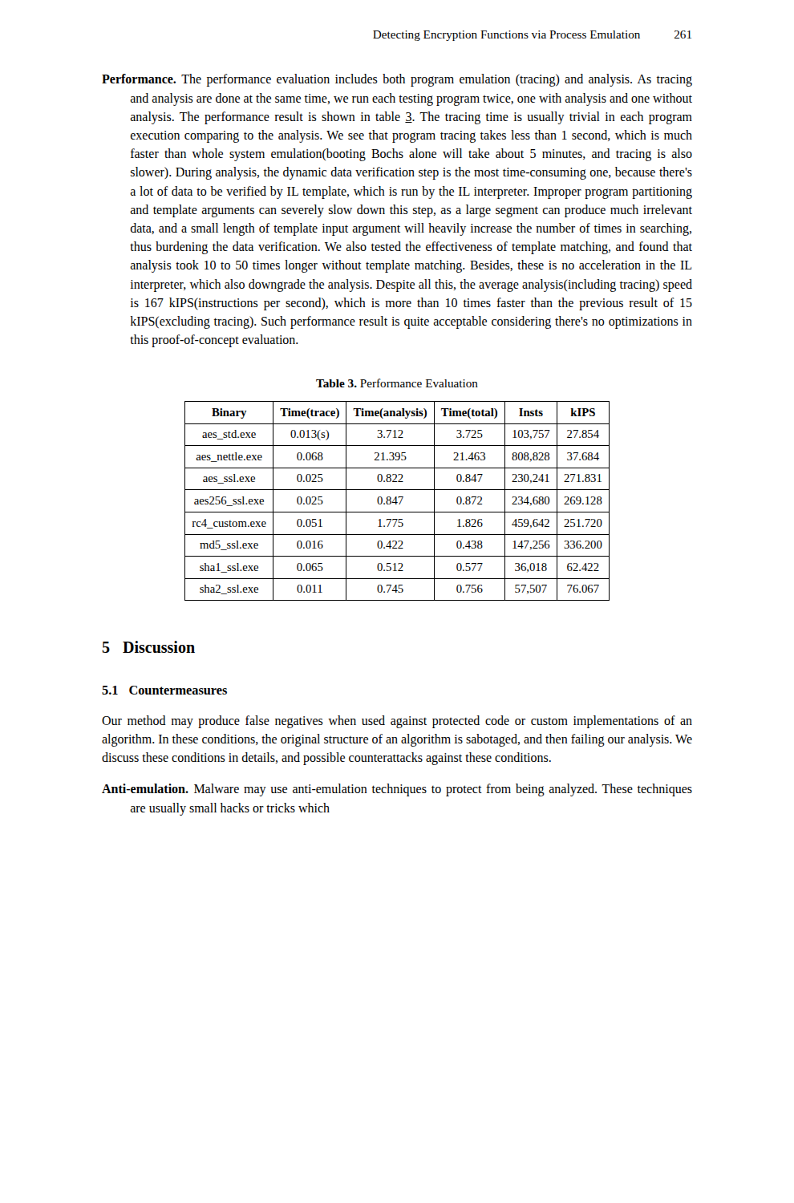Detecting Encryption Functions via Process Emulation 261
Performance.
The performance evaluation includes both program emulation (tracing) and analysis. As tracing and analysis are done at the same time, we run each testing program twice, one with analysis and one without analysis. The performance result is shown in table 3. The tracing time is usually trivial in each program execution comparing to the analysis. We see that program tracing takes less than 1 second, which is much faster than whole system emulation(booting Bochs alone will take about 5 minutes, and tracing is also slower). During analysis, the dynamic data verification step is the most time-consuming one, because there's a lot of data to be verified by IL template, which is run by the IL interpreter. Improper program partitioning and template arguments can severely slow down this step, as a large segment can produce much irrelevant data, and a small length of template input argument will heavily increase the number of times in searching, thus burdening the data verification. We also tested the effectiveness of template matching, and found that analysis took 10 to 50 times longer without template matching. Besides, these is no acceleration in the IL interpreter, which also downgrade the analysis. Despite all this, the average analysis(including tracing) speed is 167 kIPS(instructions per second), which is more than 10 times faster than the previous result of 15 kIPS(excluding tracing). Such performance result is quite acceptable considering there's no optimizations in this proof-of-concept evaluation.
Table 3. Performance Evaluation
| Binary | Time(trace) | Time(analysis) | Time(total) | Insts | kIPS |
| --- | --- | --- | --- | --- | --- |
| aes_std.exe | 0.013(s) | 3.712 | 3.725 | 103,757 | 27.854 |
| aes_nettle.exe | 0.068 | 21.395 | 21.463 | 808,828 | 37.684 |
| aes_ssl.exe | 0.025 | 0.822 | 0.847 | 230,241 | 271.831 |
| aes256_ssl.exe | 0.025 | 0.847 | 0.872 | 234,680 | 269.128 |
| rc4_custom.exe | 0.051 | 1.775 | 1.826 | 459,642 | 251.720 |
| md5_ssl.exe | 0.016 | 0.422 | 0.438 | 147,256 | 336.200 |
| sha1_ssl.exe | 0.065 | 0.512 | 0.577 | 36,018 | 62.422 |
| sha2_ssl.exe | 0.011 | 0.745 | 0.756 | 57,507 | 76.067 |
5 Discussion
5.1 Countermeasures
Our method may produce false negatives when used against protected code or custom implementations of an algorithm. In these conditions, the original structure of an algorithm is sabotaged, and then failing our analysis. We discuss these conditions in details, and possible counterattacks against these conditions.
Anti-emulation.
Malware may use anti-emulation techniques to protect from being analyzed. These techniques are usually small hacks or tricks which